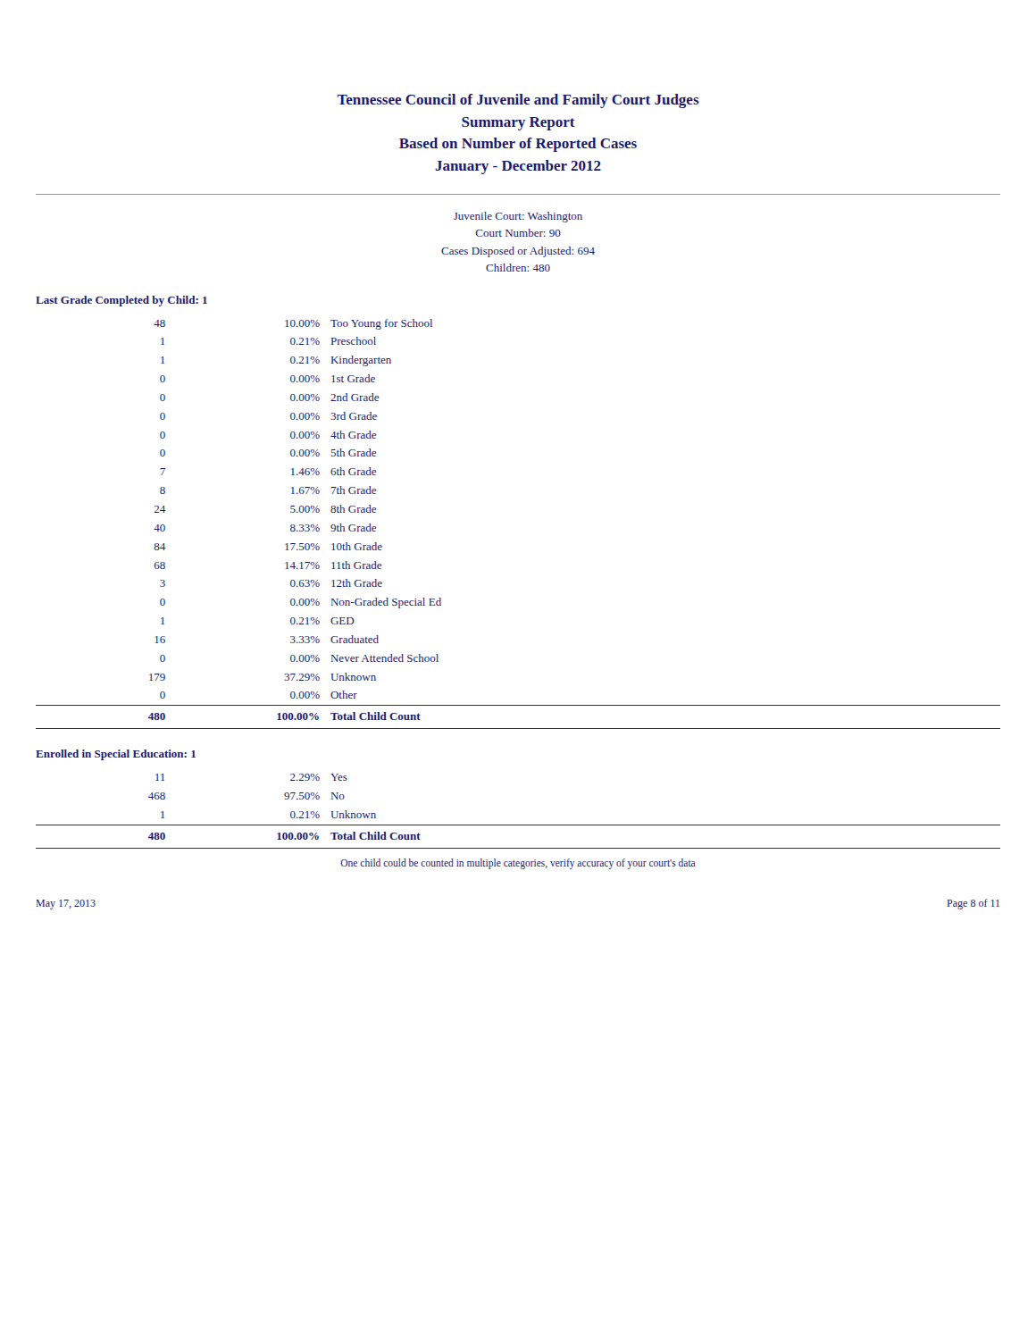Tennessee Council of Juvenile and Family Court Judges Summary Report Based on Number of Reported Cases January - December 2012
Juvenile Court: Washington
Court Number: 90
Cases Disposed or Adjusted: 694
Children: 480
Last Grade Completed by Child: 1
| 48 | 10.00% | Too Young for School |
| 1 | 0.21% | Preschool |
| 1 | 0.21% | Kindergarten |
| 0 | 0.00% | 1st Grade |
| 0 | 0.00% | 2nd Grade |
| 0 | 0.00% | 3rd Grade |
| 0 | 0.00% | 4th Grade |
| 0 | 0.00% | 5th Grade |
| 7 | 1.46% | 6th Grade |
| 8 | 1.67% | 7th Grade |
| 24 | 5.00% | 8th Grade |
| 40 | 8.33% | 9th Grade |
| 84 | 17.50% | 10th Grade |
| 68 | 14.17% | 11th Grade |
| 3 | 0.63% | 12th Grade |
| 0 | 0.00% | Non-Graded Special Ed |
| 1 | 0.21% | GED |
| 16 | 3.33% | Graduated |
| 0 | 0.00% | Never Attended School |
| 179 | 37.29% | Unknown |
| 0 | 0.00% | Other |
| 480 | 100.00% | Total Child Count |
Enrolled in Special Education: 1
| 11 | 2.29% | Yes |
| 468 | 97.50% | No |
| 1 | 0.21% | Unknown |
| 480 | 100.00% | Total Child Count |
One child could be counted in multiple categories, verify accuracy of your court's data
May 17, 2013 Page 8 of 11